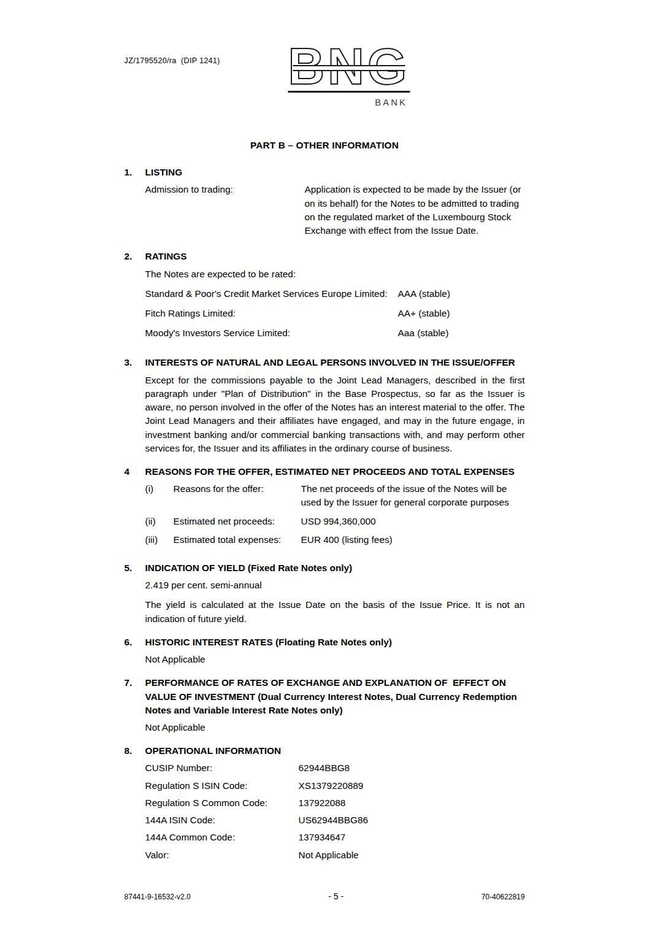JZ/1795520/ra (DIP 1241)
BNG
BANK
PART B – OTHER INFORMATION
1.
LISTING
Admission to trading:
Application is expected to be made by the Issuer (or on its behalf) for the Notes to be admitted to trading on the regulated market of the Luxembourg Stock Exchange with effect from the Issue Date.
2.
RATINGS
The Notes are expected to be rated:
Standard & Poor's Credit Market Services Europe Limited:
AAA (stable)
Fitch Ratings Limited:
AA+ (stable)
Moody's Investors Service Limited:
Aaa (stable)
3.
INTERESTS OF NATURAL AND LEGAL PERSONS INVOLVED IN THE ISSUE/OFFER
Except for the commissions payable to the Joint Lead Managers, described in the first paragraph under "Plan of Distribution" in the Base Prospectus, so far as the Issuer is aware, no person involved in the offer of the Notes has an interest material to the offer. The Joint Lead Managers and their affiliates have engaged, and may in the future engage, in investment banking and/or commercial banking transactions with, and may perform other services for, the Issuer and its affiliates in the ordinary course of business.
4
REASONS FOR THE OFFER, ESTIMATED NET PROCEEDS AND TOTAL EXPENSES
(i)
Reasons for the offer:
The net proceeds of the issue of the Notes will be used by the Issuer for general corporate purposes
(ii)
Estimated net proceeds:
USD 994,360,000
(iii)
Estimated total expenses:
EUR 400 (listing fees)
5.
INDICATION OF YIELD (Fixed Rate Notes only)
2.419 per cent. semi-annual
The yield is calculated at the Issue Date on the basis of the Issue Price. It is not an indication of future yield.
6.
HISTORIC INTEREST RATES (Floating Rate Notes only)
Not Applicable
7.
PERFORMANCE OF RATES OF EXCHANGE AND EXPLANATION OF EFFECT ON VALUE OF INVESTMENT (Dual Currency Interest Notes, Dual Currency Redemption Notes and Variable Interest Rate Notes only)
Not Applicable
8.
OPERATIONAL INFORMATION
CUSIP Number:
62944BBG8
Regulation S ISIN Code:
XS1379220889
Regulation S Common Code:
137922088
144A ISIN Code:
US62944BBG86
144A Common Code:
137934647
Valor:
Not Applicable
87441-9-16532-v2.0
- 5 -
70-40622819